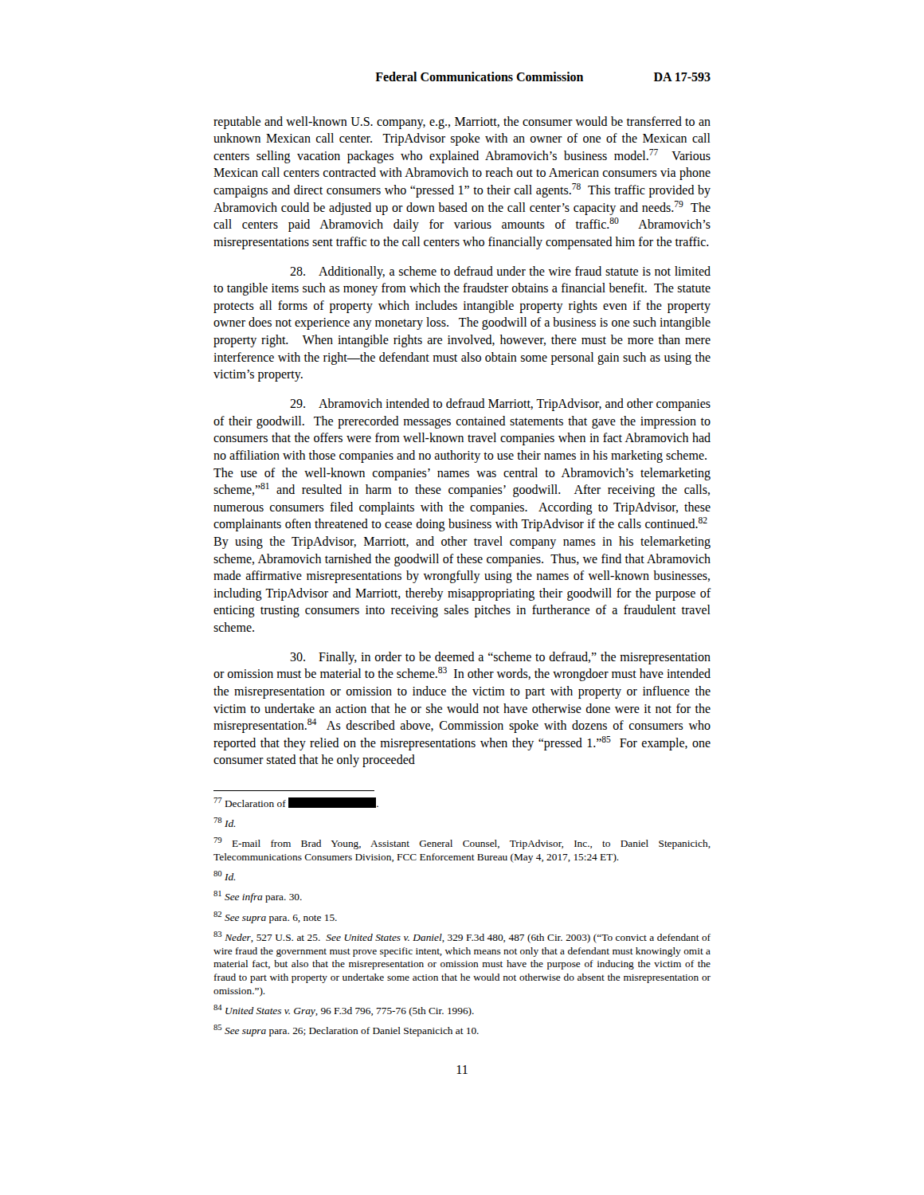Federal Communications Commission DA 17-593
reputable and well-known U.S. company, e.g., Marriott, the consumer would be transferred to an unknown Mexican call center. TripAdvisor spoke with an owner of one of the Mexican call centers selling vacation packages who explained Abramovich’s business model.77 Various Mexican call centers contracted with Abramovich to reach out to American consumers via phone campaigns and direct consumers who “pressed 1” to their call agents.78 This traffic provided by Abramovich could be adjusted up or down based on the call center’s capacity and needs.79 The call centers paid Abramovich daily for various amounts of traffic.80 Abramovich’s misrepresentations sent traffic to the call centers who financially compensated him for the traffic.
28. Additionally, a scheme to defraud under the wire fraud statute is not limited to tangible items such as money from which the fraudster obtains a financial benefit. The statute protects all forms of property which includes intangible property rights even if the property owner does not experience any monetary loss. The goodwill of a business is one such intangible property right. When intangible rights are involved, however, there must be more than mere interference with the right—the defendant must also obtain some personal gain such as using the victim’s property.
29. Abramovich intended to defraud Marriott, TripAdvisor, and other companies of their goodwill. The prerecorded messages contained statements that gave the impression to consumers that the offers were from well-known travel companies when in fact Abramovich had no affiliation with those companies and no authority to use their names in his marketing scheme. The use of the well-known companies’ names was central to Abramovich’s telemarketing scheme,”81 and resulted in harm to these companies’ goodwill. After receiving the calls, numerous consumers filed complaints with the companies. According to TripAdvisor, these complainants often threatened to cease doing business with TripAdvisor if the calls continued.82 By using the TripAdvisor, Marriott, and other travel company names in his telemarketing scheme, Abramovich tarnished the goodwill of these companies. Thus, we find that Abramovich made affirmative misrepresentations by wrongfully using the names of well-known businesses, including TripAdvisor and Marriott, thereby misappropriating their goodwill for the purpose of enticing trusting consumers into receiving sales pitches in furtherance of a fraudulent travel scheme.
30. Finally, in order to be deemed a “scheme to defraud,” the misrepresentation or omission must be material to the scheme.83 In other words, the wrongdoer must have intended the misrepresentation or omission to induce the victim to part with property or influence the victim to undertake an action that he or she would not have otherwise done were it not for the misrepresentation.84 As described above, Commission spoke with dozens of consumers who reported that they relied on the misrepresentations when they “pressed 1.”85 For example, one consumer stated that he only proceeded
77 Declaration of .
78 Id.
79 E-mail from Brad Young, Assistant General Counsel, TripAdvisor, Inc., to Daniel Stepanicich, Telecommunications Consumers Division, FCC Enforcement Bureau (May 4, 2017, 15:24 ET).
80 Id.
81 See infra para. 30.
82 See supra para. 6, note 15.
83 Neder, 527 U.S. at 25. See United States v. Daniel, 329 F.3d 480, 487 (6th Cir. 2003) (“To convict a defendant of wire fraud the government must prove specific intent, which means not only that a defendant must knowingly omit a material fact, but also that the misrepresentation or omission must have the purpose of inducing the victim of the fraud to part with property or undertake some action that he would not otherwise do absent the misrepresentation or omission.”).
84 United States v. Gray, 96 F.3d 796, 775-76 (5th Cir. 1996).
85 See supra para. 26; Declaration of Daniel Stepanicich at 10.
11